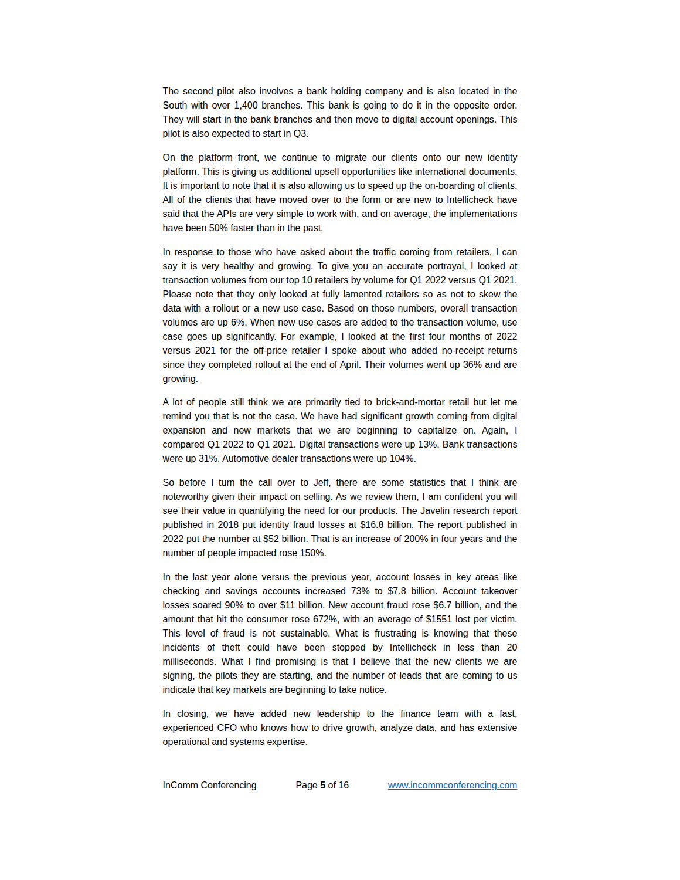The second pilot also involves a bank holding company and is also located in the South with over 1,400 branches. This bank is going to do it in the opposite order. They will start in the bank branches and then move to digital account openings. This pilot is also expected to start in Q3.
On the platform front, we continue to migrate our clients onto our new identity platform. This is giving us additional upsell opportunities like international documents. It is important to note that it is also allowing us to speed up the on-boarding of clients. All of the clients that have moved over to the form or are new to Intellicheck have said that the APIs are very simple to work with, and on average, the implementations have been 50% faster than in the past.
In response to those who have asked about the traffic coming from retailers, I can say it is very healthy and growing. To give you an accurate portrayal, I looked at transaction volumes from our top 10 retailers by volume for Q1 2022 versus Q1 2021. Please note that they only looked at fully lamented retailers so as not to skew the data with a rollout or a new use case. Based on those numbers, overall transaction volumes are up 6%. When new use cases are added to the transaction volume, use case goes up significantly. For example, I looked at the first four months of 2022 versus 2021 for the off-price retailer I spoke about who added no-receipt returns since they completed rollout at the end of April. Their volumes went up 36% and are growing.
A lot of people still think we are primarily tied to brick-and-mortar retail but let me remind you that is not the case. We have had significant growth coming from digital expansion and new markets that we are beginning to capitalize on. Again, I compared Q1 2022 to Q1 2021. Digital transactions were up 13%. Bank transactions were up 31%. Automotive dealer transactions were up 104%.
So before I turn the call over to Jeff, there are some statistics that I think are noteworthy given their impact on selling. As we review them, I am confident you will see their value in quantifying the need for our products. The Javelin research report published in 2018 put identity fraud losses at $16.8 billion. The report published in 2022 put the number at $52 billion. That is an increase of 200% in four years and the number of people impacted rose 150%.
In the last year alone versus the previous year, account losses in key areas like checking and savings accounts increased 73% to $7.8 billion. Account takeover losses soared 90% to over $11 billion. New account fraud rose $6.7 billion, and the amount that hit the consumer rose 672%, with an average of $1551 lost per victim. This level of fraud is not sustainable. What is frustrating is knowing that these incidents of theft could have been stopped by Intellicheck in less than 20 milliseconds. What I find promising is that I believe that the new clients we are signing, the pilots they are starting, and the number of leads that are coming to us indicate that key markets are beginning to take notice.
In closing, we have added new leadership to the finance team with a fast, experienced CFO who knows how to drive growth, analyze data, and has extensive operational and systems expertise.
InComm Conferencing
Page 5 of 16
www.incommconferencing.com